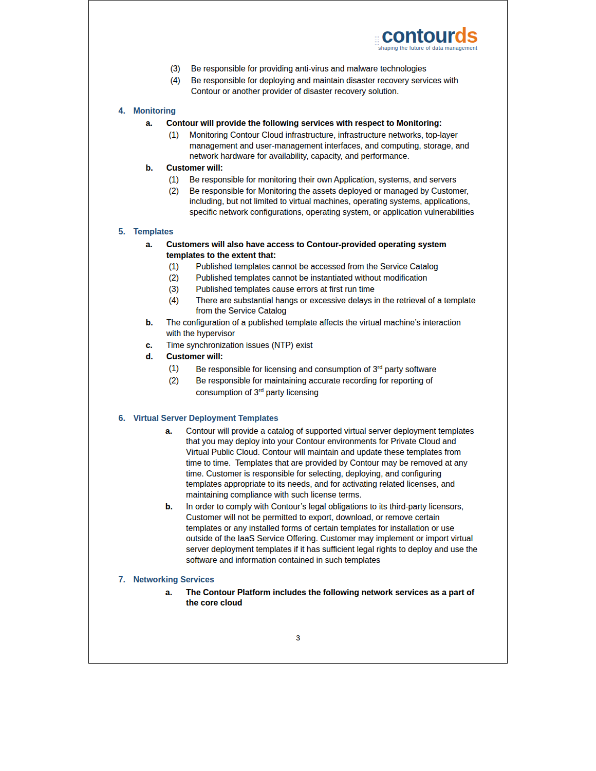::: ::: ::: contour ds
shaping the future of data management
(3) Be responsible for providing anti-virus and malware technologies
(4) Be responsible for deploying and maintain disaster recovery services with Contour or another provider of disaster recovery solution.
4. Monitoring
a. Contour will provide the following services with respect to Monitoring:
(1) Monitoring Contour Cloud infrastructure, infrastructure networks, top-layer management and user-management interfaces, and computing, storage, and network hardware for availability, capacity, and performance.
b. Customer will:
(1) Be responsible for monitoring their own Application, systems, and servers
(2) Be responsible for Monitoring the assets deployed or managed by Customer, including, but not limited to virtual machines, operating systems, applications, specific network configurations, operating system, or application vulnerabilities
5. Templates
a. Customers will also have access to Contour-provided operating system templates to the extent that:
(1) Published templates cannot be accessed from the Service Catalog
(2) Published templates cannot be instantiated without modification
(3) Published templates cause errors at first run time
(4) There are substantial hangs or excessive delays in the retrieval of a template from the Service Catalog
b. The configuration of a published template affects the virtual machine’s interaction with the hypervisor
c. Time synchronization issues (NTP) exist
d. Customer will:
(1) Be responsible for licensing and consumption of 3rd party software
(2) Be responsible for maintaining accurate recording for reporting of consumption of 3rd party licensing
6. Virtual Server Deployment Templates
a. Contour will provide a catalog of supported virtual server deployment templates that you may deploy into your Contour environments for Private Cloud and Virtual Public Cloud. Contour will maintain and update these templates from time to time. Templates that are provided by Contour may be removed at any time. Customer is responsible for selecting, deploying, and configuring templates appropriate to its needs, and for activating related licenses, and maintaining compliance with such license terms.
b. In order to comply with Contour’s legal obligations to its third-party licensors, Customer will not be permitted to export, download, or remove certain templates or any installed forms of certain templates for installation or use outside of the IaaS Service Offering. Customer may implement or import virtual server deployment templates if it has sufficient legal rights to deploy and use the software and information contained in such templates
7. Networking Services
a. The Contour Platform includes the following network services as a part of the core cloud
3